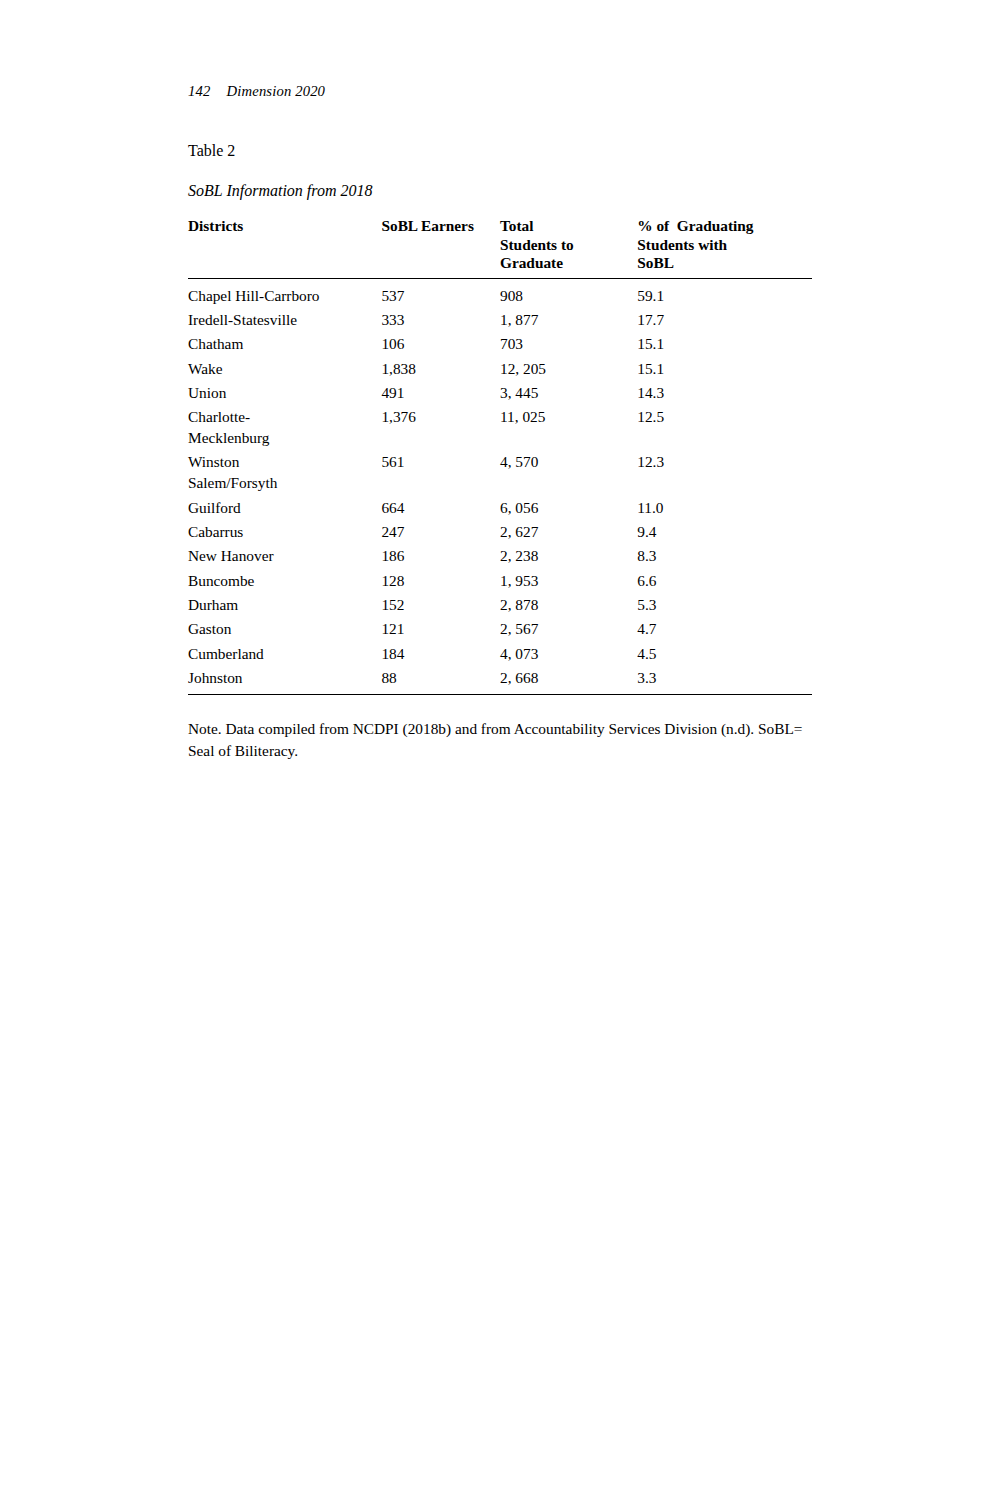142 Dimension 2020
Table 2
SoBL Information from 2018
| Districts | SoBL Earners | Total Students to Graduate | % of Graduating Students with SoBL |
| --- | --- | --- | --- |
| Chapel Hill-Carrboro | 537 | 908 | 59.1 |
| Iredell-Statesville | 333 | 1, 877 | 17.7 |
| Chatham | 106 | 703 | 15.1 |
| Wake | 1,838 | 12, 205 | 15.1 |
| Union | 491 | 3, 445 | 14.3 |
| Charlotte- Mecklenburg | 1,376 | 11, 025 | 12.5 |
| Winston Salem/Forsyth | 561 | 4, 570 | 12.3 |
| Guilford | 664 | 6, 056 | 11.0 |
| Cabarrus | 247 | 2, 627 | 9.4 |
| New Hanover | 186 | 2, 238 | 8.3 |
| Buncombe | 128 | 1, 953 | 6.6 |
| Durham | 152 | 2, 878 | 5.3 |
| Gaston | 121 | 2, 567 | 4.7 |
| Cumberland | 184 | 4, 073 | 4.5 |
| Johnston | 88 | 2, 668 | 3.3 |
Note. Data compiled from NCDPI (2018b) and from Accountability Services Division (n.d). SoBL= Seal of Biliteracy.